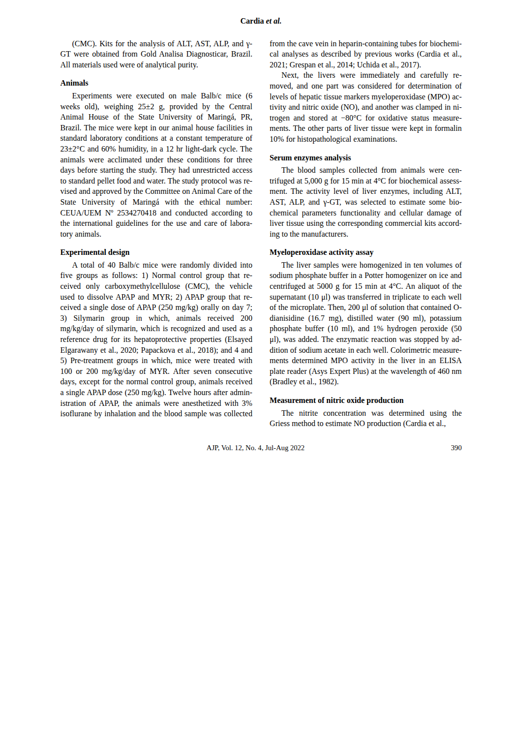Cardia et al.
(CMC). Kits for the analysis of ALT, AST, ALP, and γ-GT were obtained from Gold Analisa Diagnosticar, Brazil. All materials used were of analytical purity.
Animals
Experiments were executed on male Balb/c mice (6 weeks old), weighing 25±2 g, provided by the Central Animal House of the State University of Maringá, PR, Brazil. The mice were kept in our animal house facilities in standard laboratory conditions at a constant temperature of 23±2°C and 60% humidity, in a 12 hr light-dark cycle. The animals were acclimated under these conditions for three days before starting the study. They had unrestricted access to standard pellet food and water. The study protocol was revised and approved by the Committee on Animal Care of the State University of Maringá with the ethical number: CEUA/UEM Nº 2534270418 and conducted according to the international guidelines for the use and care of laboratory animals.
Experimental design
A total of 40 Balb/c mice were randomly divided into five groups as follows: 1) Normal control group that received only carboxymethylcellulose (CMC), the vehicle used to dissolve APAP and MYR; 2) APAP group that received a single dose of APAP (250 mg/kg) orally on day 7; 3) Silymarin group in which, animals received 200 mg/kg/day of silymarin, which is recognized and used as a reference drug for its hepatoprotective properties (Elsayed Elgarawany et al., 2020; Papackova et al., 2018); and 4 and 5) Pre-treatment groups in which, mice were treated with 100 or 200 mg/kg/day of MYR. After seven consecutive days, except for the normal control group, animals received a single APAP dose (250 mg/kg). Twelve hours after administration of APAP, the animals were anesthetized with 3% isoflurane by inhalation and the blood sample was collected from the cave vein in heparin-containing tubes for biochemical analyses as described by previous works (Cardia et al., 2021; Grespan et al., 2014; Uchida et al., 2017).
Next, the livers were immediately and carefully removed, and one part was considered for determination of levels of hepatic tissue markers myeloperoxidase (MPO) activity and nitric oxide (NO), and another was clamped in nitrogen and stored at −80°C for oxidative status measurements. The other parts of liver tissue were kept in formalin 10% for histopathological examinations.
Serum enzymes analysis
The blood samples collected from animals were centrifuged at 5,000 g for 15 min at 4°C for biochemical assessment. The activity level of liver enzymes, including ALT, AST, ALP, and γ-GT, was selected to estimate some biochemical parameters functionality and cellular damage of liver tissue using the corresponding commercial kits according to the manufacturers.
Myeloperoxidase activity assay
The liver samples were homogenized in ten volumes of sodium phosphate buffer in a Potter homogenizer on ice and centrifuged at 5000 g for 15 min at 4°C. An aliquot of the supernatant (10 μl) was transferred in triplicate to each well of the microplate. Then, 200 μl of solution that contained O-dianisidine (16.7 mg), distilled water (90 ml), potassium phosphate buffer (10 ml), and 1% hydrogen peroxide (50 μl), was added. The enzymatic reaction was stopped by addition of sodium acetate in each well. Colorimetric measurements determined MPO activity in the liver in an ELISA plate reader (Asys Expert Plus) at the wavelength of 460 nm (Bradley et al., 1982).
Measurement of nitric oxide production
The nitrite concentration was determined using the Griess method to estimate NO production (Cardia et al.,
AJP, Vol. 12, No. 4, Jul-Aug 2022 390